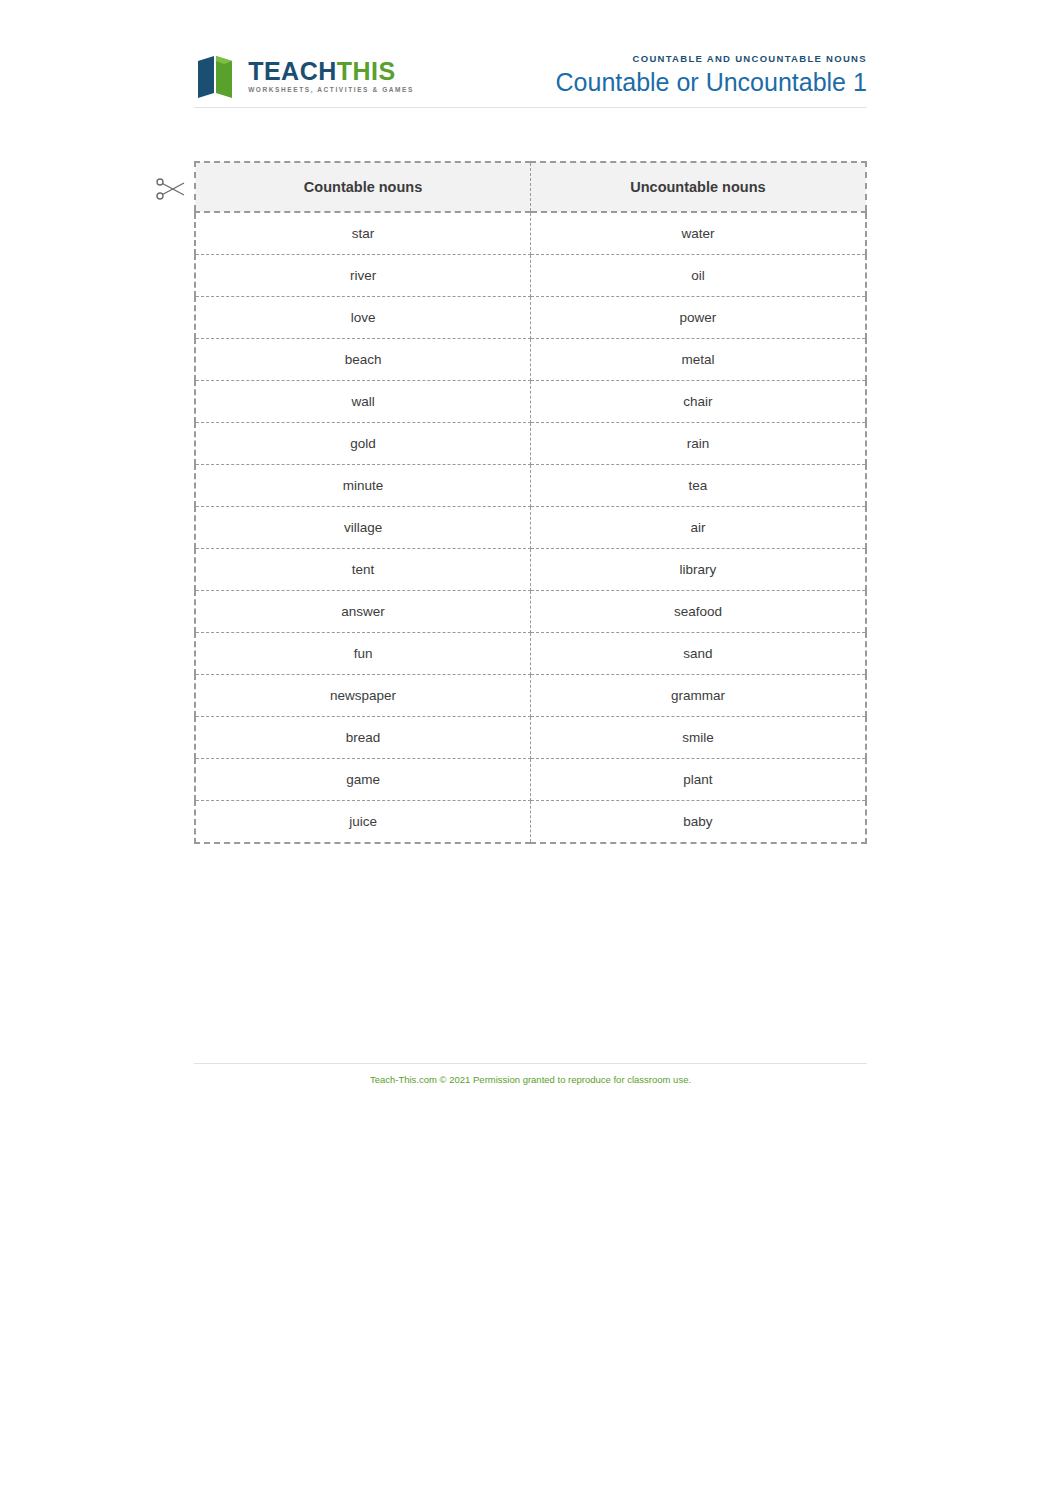TEACH THIS
WORKSHEETS, ACTIVITIES & GAMES
Countable and Uncountable Nouns
Countable or Uncountable 1
| Countable nouns | Uncountable nouns |
| --- | --- |
| star | water |
| river | oil |
| love | power |
| beach | metal |
| wall | chair |
| gold | rain |
| minute | tea |
| village | air |
| tent | library |
| answer | seafood |
| fun | sand |
| newspaper | grammar |
| bread | smile |
| game | plant |
| juice | baby |
Teach-This.com © 2021 Permission granted to reproduce for classroom use.